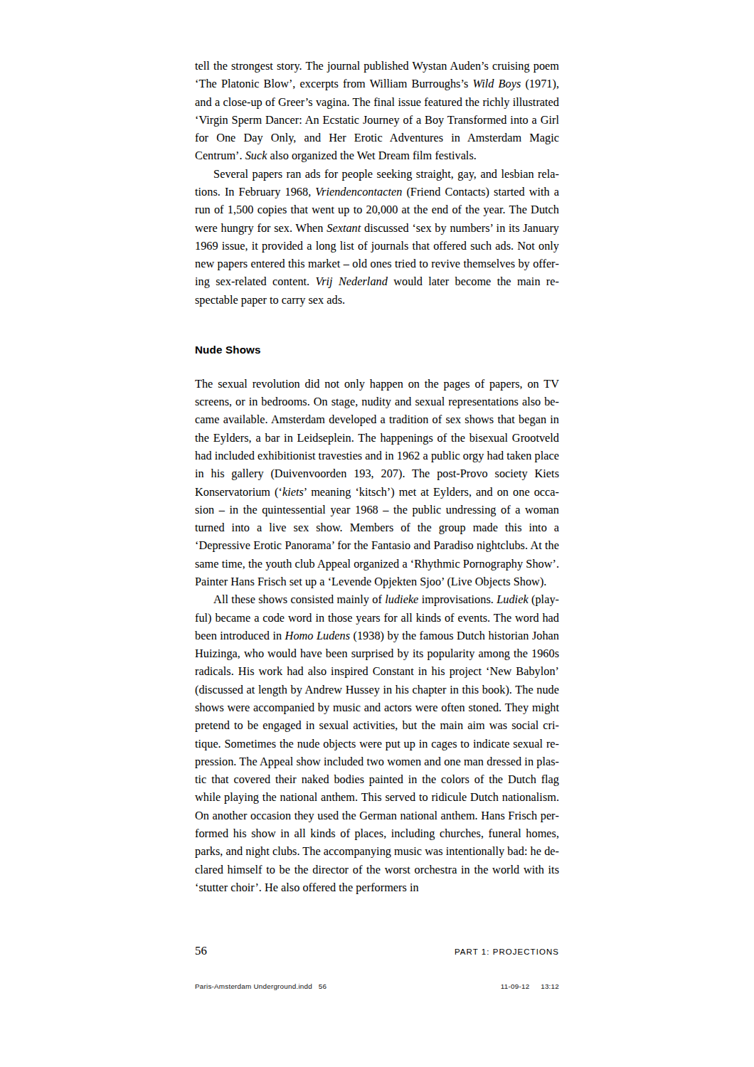tell the strongest story. The journal published Wystan Auden’s cruising poem ‘The Platonic Blow’, excerpts from William Burroughs’s Wild Boys (1971), and a close-up of Greer’s vagina. The final issue featured the richly illustrated ‘Virgin Sperm Dancer: An Ecstatic Journey of a Boy Transformed into a Girl for One Day Only, and Her Erotic Adventures in Amsterdam Magic Centrum’. Suck also organized the Wet Dream film festivals.
Several papers ran ads for people seeking straight, gay, and lesbian relations. In February 1968, Vriendencontacten (Friend Contacts) started with a run of 1,500 copies that went up to 20,000 at the end of the year. The Dutch were hungry for sex. When Sextant discussed ‘sex by numbers’ in its January 1969 issue, it provided a long list of journals that offered such ads. Not only new papers entered this market – old ones tried to revive themselves by offering sex-related content. Vrij Nederland would later become the main respectable paper to carry sex ads.
Nude Shows
The sexual revolution did not only happen on the pages of papers, on TV screens, or in bedrooms. On stage, nudity and sexual representations also became available. Amsterdam developed a tradition of sex shows that began in the Eylders, a bar in Leidseplein. The happenings of the bisexual Grootveld had included exhibitionist travesties and in 1962 a public orgy had taken place in his gallery (Duivenvoorden 193, 207). The post-Provo society Kiets Konservatorium (‘kiets’ meaning ‘kitsch’) met at Eylders, and on one occasion – in the quintessential year 1968 – the public undressing of a woman turned into a live sex show. Members of the group made this into a ‘Depressive Erotic Panorama’ for the Fantasio and Paradiso nightclubs. At the same time, the youth club Appeal organized a ‘Rhythmic Pornography Show’. Painter Hans Frisch set up a ‘Levende Opjekten Sjoo’ (Live Objects Show).
All these shows consisted mainly of ludieke improvisations. Ludiek (playful) became a code word in those years for all kinds of events. The word had been introduced in Homo Ludens (1938) by the famous Dutch historian Johan Huizinga, who would have been surprised by its popularity among the 1960s radicals. His work had also inspired Constant in his project ‘New Babylon’ (discussed at length by Andrew Hussey in his chapter in this book). The nude shows were accompanied by music and actors were often stoned. They might pretend to be engaged in sexual activities, but the main aim was social critique. Sometimes the nude objects were put up in cages to indicate sexual repression. The Appeal show included two women and one man dressed in plastic that covered their naked bodies painted in the colors of the Dutch flag while playing the national anthem. This served to ridicule Dutch nationalism. On another occasion they used the German national anthem. Hans Frisch performed his show in all kinds of places, including churches, funeral homes, parks, and night clubs. The accompanying music was intentionally bad: he declared himself to be the director of the worst orchestra in the world with its ‘stutter choir’. He also offered the performers in
56 part 1: projections
Paris-Amsterdam Underground.indd 56 11-09-1213:12